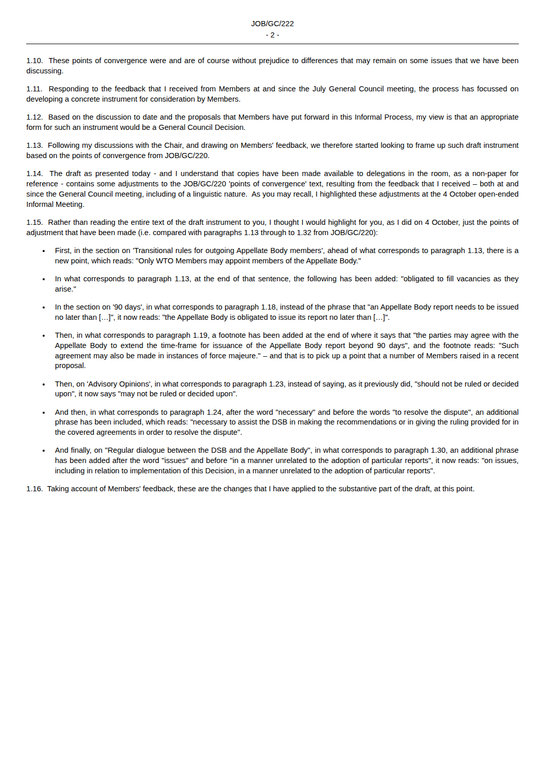JOB/GC/222
- 2 -
1.10. These points of convergence were and are of course without prejudice to differences that may remain on some issues that we have been discussing.
1.11. Responding to the feedback that I received from Members at and since the July General Council meeting, the process has focussed on developing a concrete instrument for consideration by Members.
1.12. Based on the discussion to date and the proposals that Members have put forward in this Informal Process, my view is that an appropriate form for such an instrument would be a General Council Decision.
1.13. Following my discussions with the Chair, and drawing on Members' feedback, we therefore started looking to frame up such draft instrument based on the points of convergence from JOB/GC/220.
1.14. The draft as presented today - and I understand that copies have been made available to delegations in the room, as a non-paper for reference - contains some adjustments to the JOB/GC/220 'points of convergence' text, resulting from the feedback that I received – both at and since the General Council meeting, including of a linguistic nature. As you may recall, I highlighted these adjustments at the 4 October open-ended Informal Meeting.
1.15. Rather than reading the entire text of the draft instrument to you, I thought I would highlight for you, as I did on 4 October, just the points of adjustment that have been made (i.e. compared with paragraphs 1.13 through to 1.32 from JOB/GC/220):
First, in the section on 'Transitional rules for outgoing Appellate Body members', ahead of what corresponds to paragraph 1.13, there is a new point, which reads: "Only WTO Members may appoint members of the Appellate Body."
In what corresponds to paragraph 1.13, at the end of that sentence, the following has been added: "obligated to fill vacancies as they arise."
In the section on '90 days', in what corresponds to paragraph 1.18, instead of the phrase that "an Appellate Body report needs to be issued no later than […]", it now reads: "the Appellate Body is obligated to issue its report no later than […]".
Then, in what corresponds to paragraph 1.19, a footnote has been added at the end of where it says that "the parties may agree with the Appellate Body to extend the time-frame for issuance of the Appellate Body report beyond 90 days", and the footnote reads: "Such agreement may also be made in instances of force majeure." – and that is to pick up a point that a number of Members raised in a recent proposal.
Then, on 'Advisory Opinions', in what corresponds to paragraph 1.23, instead of saying, as it previously did, "should not be ruled or decided upon", it now says "may not be ruled or decided upon".
And then, in what corresponds to paragraph 1.24, after the word "necessary" and before the words "to resolve the dispute", an additional phrase has been included, which reads: "necessary to assist the DSB in making the recommendations or in giving the ruling provided for in the covered agreements in order to resolve the dispute".
And finally, on "Regular dialogue between the DSB and the Appellate Body", in what corresponds to paragraph 1.30, an additional phrase has been added after the word "issues" and before "in a manner unrelated to the adoption of particular reports", it now reads: "on issues, including in relation to implementation of this Decision, in a manner unrelated to the adoption of particular reports".
1.16. Taking account of Members' feedback, these are the changes that I have applied to the substantive part of the draft, at this point.